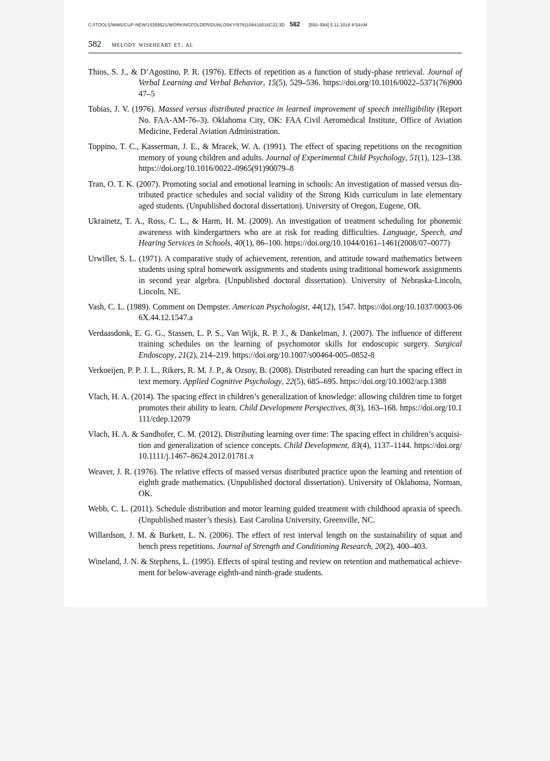C:/ITOOLS/WMS/CUP-NEW/15359521/WORKINGFOLDER/DUNLOSKY/9781108416016C22.3D 582 [550–584] 5.11.2018 8:54AM
582 melody wiseheart et. al
Thios, S. J., & D’Agostino, P. R. (1976). Effects of repetition as a function of study-phase retrieval. Journal of Verbal Learning and Verbal Behavior, 15(5), 529–536. https://doi.org/10.1016/0022–5371(76)90047–5
Tobias, J. V. (1976). Massed versus distributed practice in learned improvement of speech intelligibility (Report No. FAA-AM-76–3). Oklahoma City, OK: FAA Civil Aeromedical Institute, Office of Aviation Medicine, Federal Aviation Administration.
Toppino, T. C., Kasserman, J. E., & Mracek, W. A. (1991). The effect of spacing repetitions on the recognition memory of young children and adults. Journal of Experimental Child Psychology, 51(1), 123–138. https://doi.org/10.1016/0022–0965(91)90079–8
Tran, O. T. K. (2007). Promoting social and emotional learning in schools: An investigation of massed versus distributed practice schedules and social validity of the Strong Kids curriculum in late elementary aged students. (Unpublished doctoral dissertation). University of Oregon, Eugene, OR.
Ukrainetz, T. A., Ross, C. L., & Harm, H. M. (2009). An investigation of treatment scheduling for phonemic awareness with kindergartners who are at risk for reading difficulties. Language, Speech, and Hearing Services in Schools, 40(1), 86–100. https://doi.org/10.1044/0161–1461(2008/07–0077)
Urwiller, S. L. (1971). A comparative study of achievement, retention, and attitude toward mathematics between students using spiral homework assignments and students using traditional homework assignments in second year algebra. (Unpublished doctoral dissertation). University of Nebraska-Lincoln, Lincoln, NE.
Vash, C. L. (1989). Comment on Dempster. American Psychologist, 44(12), 1547. https://doi.org/10.1037/0003-066X.44.12.1547.a
Verdaasdonk, E. G. G., Stassen, L. P. S., Van Wijk, R. P. J., & Dankelman, J. (2007). The influence of different training schedules on the learning of psychomotor skills for endoscopic surgery. Surgical Endoscopy, 21(2), 214–219. https://doi.org/10.1007/s00464-005–0852-8
Verkoeijen, P. P. J. L., Rikers, R. M. J. P., & Ozsoy, B. (2008). Distributed rereading can hurt the spacing effect in text memory. Applied Cognitive Psychology, 22(5), 685–695. https://doi.org/10.1002/acp.1388
Vlach, H. A. (2014). The spacing effect in children’s generalization of knowledge: allowing children time to forget promotes their ability to learn. Child Development Perspectives, 8(3), 163–168. https://doi.org/10.1111/cdep.12079
Vlach, H. A. & Sandhofer, C. M. (2012). Distributing learning over time: The spacing effect in children’s acquisition and generalization of science concepts. Child Development, 83(4), 1137–1144. https://doi.org/10.1111/j.1467–8624.2012.01781.x
Weaver, J. R. (1976). The relative effects of massed versus distributed practice upon the learning and retention of eighth grade mathematics. (Unpublished doctoral dissertation). University of Oklahoma, Norman, OK.
Webb, C. L. (2011). Schedule distribution and motor learning guided treatment with childhood apraxia of speech. (Unpublished master’s thesis). East Carolina University, Greenville, NC.
Willardson, J. M. & Burkett, L. N. (2006). The effect of rest interval length on the sustainability of squat and bench press repetitions. Journal of Strength and Conditioning Research, 20(2), 400–403.
Wineland, J. N. & Stephens, L. (1995). Effects of spiral testing and review on retention and mathematical achievement for below-average eighth-and ninth-grade students.